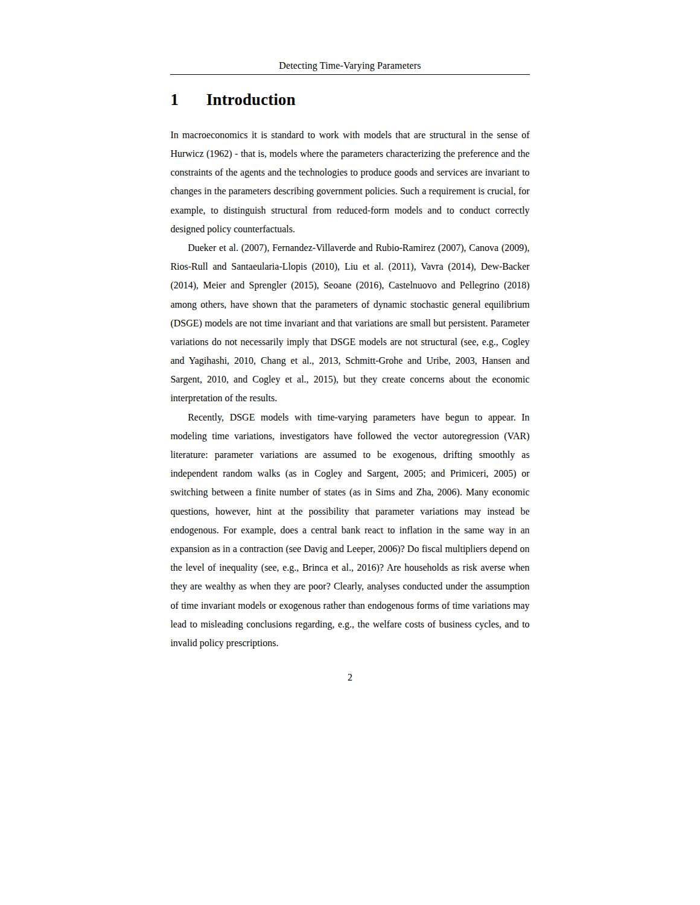Detecting Time-Varying Parameters
1 Introduction
In macroeconomics it is standard to work with models that are structural in the sense of Hurwicz (1962) - that is, models where the parameters characterizing the preference and the constraints of the agents and the technologies to produce goods and services are invariant to changes in the parameters describing government policies. Such a requirement is crucial, for example, to distinguish structural from reduced-form models and to conduct correctly designed policy counterfactuals.
Dueker et al. (2007), Fernandez-Villaverde and Rubio-Ramirez (2007), Canova (2009), Rios-Rull and Santaeularia-Llopis (2010), Liu et al. (2011), Vavra (2014), Dew-Backer (2014), Meier and Sprengler (2015), Seoane (2016), Castelnuovo and Pellegrino (2018) among others, have shown that the parameters of dynamic stochastic general equilibrium (DSGE) models are not time invariant and that variations are small but persistent. Parameter variations do not necessarily imply that DSGE models are not structural (see, e.g., Cogley and Yagihashi, 2010, Chang et al., 2013, Schmitt-Grohe and Uribe, 2003, Hansen and Sargent, 2010, and Cogley et al., 2015), but they create concerns about the economic interpretation of the results.
Recently, DSGE models with time-varying parameters have begun to appear. In modeling time variations, investigators have followed the vector autoregression (VAR) literature: parameter variations are assumed to be exogenous, drifting smoothly as independent random walks (as in Cogley and Sargent, 2005; and Primiceri, 2005) or switching between a finite number of states (as in Sims and Zha, 2006). Many economic questions, however, hint at the possibility that parameter variations may instead be endogenous. For example, does a central bank react to inflation in the same way in an expansion as in a contraction (see Davig and Leeper, 2006)? Do fiscal multipliers depend on the level of inequality (see, e.g., Brinca et al., 2016)? Are households as risk averse when they are wealthy as when they are poor? Clearly, analyses conducted under the assumption of time invariant models or exogenous rather than endogenous forms of time variations may lead to misleading conclusions regarding, e.g., the welfare costs of business cycles, and to invalid policy prescriptions.
2